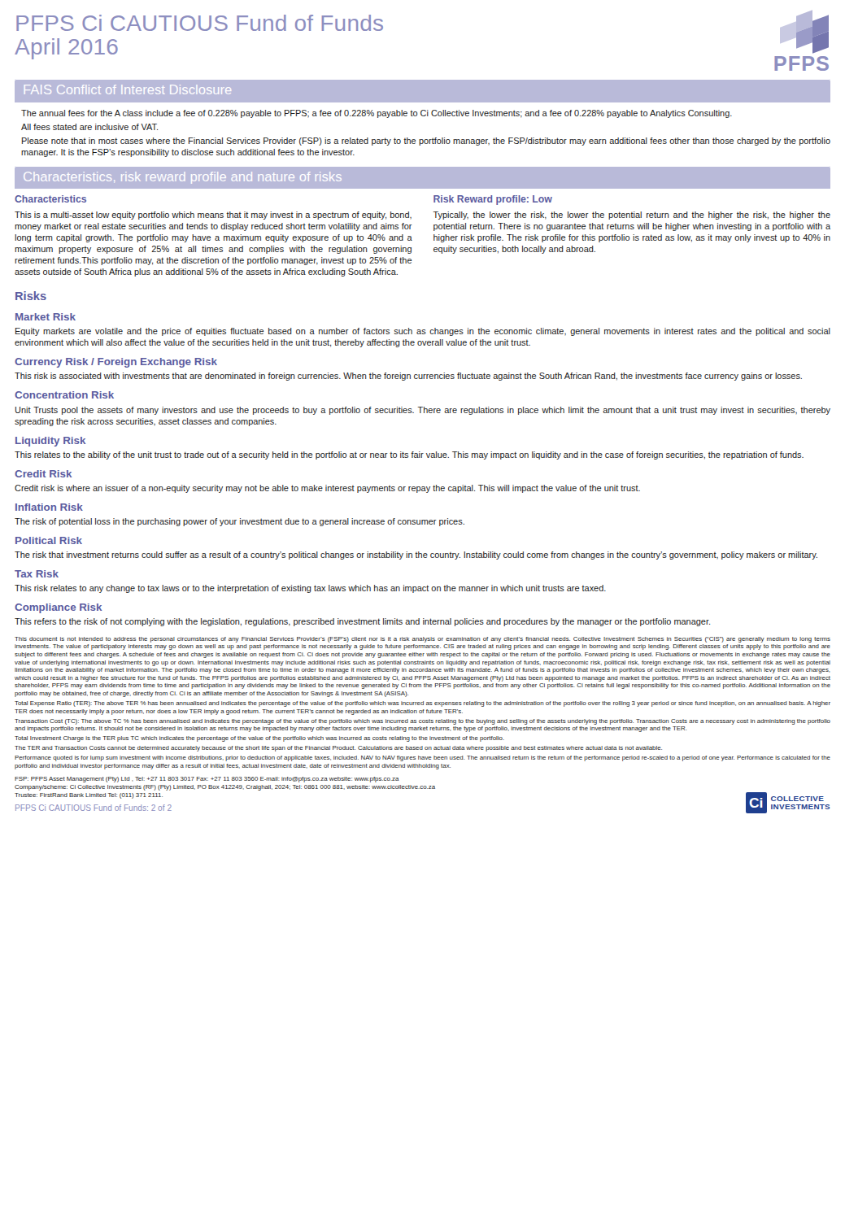PFPS Ci CAUTIOUS Fund of FundsApril 2016
PFPS
FAIS Conflict of Interest Disclosure
The annual fees for the A class include a fee of 0.228% payable to PFPS; a fee of 0.228% payable to Ci Collective Investments; and a fee of 0.228% payable to Analytics Consulting.
All fees stated are inclusive of VAT.
Please note that in most cases where the Financial Services Provider (FSP) is a related party to the portfolio manager, the FSP/distributor may earn additional fees other than those charged by the portfolio manager. It is the FSP’s responsibility to disclose such additional fees to the investor.
Characteristics, risk reward profile and nature of risks
Characteristics
This is a multi-asset low equity portfolio which means that it may invest in a spectrum of equity, bond, money market or real estate securities and tends to display reduced short term volatility and aims for long term capital growth. The portfolio may have a maximum equity exposure of up to 40% and a maximum property exposure of 25% at all times and complies with the regulation governing retirement funds.This portfolio may, at the discretion of the portfolio manager, invest up to 25% of the assets outside of South Africa plus an additional 5% of the assets in Africa excluding South Africa.
Risk Reward profile: Low
Typically, the lower the risk, the lower the potential return and the higher the risk, the higher the potential return. There is no guarantee that returns will be higher when investing in a portfolio with a higher risk profile. The risk profile for this portfolio is rated as low, as it may only invest up to 40% in equity securities, both locally and abroad.
Risks
Market Risk
Equity markets are volatile and the price of equities fluctuate based on a number of factors such as changes in the economic climate, general movements in interest rates and the political and social environment which will also affect the value of the securities held in the unit trust, thereby affecting the overall value of the unit trust.
Currency Risk / Foreign Exchange Risk
This risk is associated with investments that are denominated in foreign currencies. When the foreign currencies fluctuate against the South African Rand, the investments face currency gains or losses.
Concentration Risk
Unit Trusts pool the assets of many investors and use the proceeds to buy a portfolio of securities. There are regulations in place which limit the amount that a unit trust may invest in securities, thereby spreading the risk across securities, asset classes and companies.
Liquidity Risk
This relates to the ability of the unit trust to trade out of a security held in the portfolio at or near to its fair value. This may impact on liquidity and in the case of foreign securities, the repatriation of funds.
Credit Risk
Credit risk is where an issuer of a non-equity security may not be able to make interest payments or repay the capital. This will impact the value of the unit trust.
Inflation Risk
The risk of potential loss in the purchasing power of your investment due to a general increase of consumer prices.
Political Risk
The risk that investment returns could suffer as a result of a country’s political changes or instability in the country. Instability could come from changes in the country’s government, policy makers or military.
Tax Risk
This risk relates to any change to tax laws or to the interpretation of existing tax laws which has an impact on the manner in which unit trusts are taxed.
Compliance Risk
This refers to the risk of not complying with the legislation, regulations, prescribed investment limits and internal policies and procedures by the manager or the portfolio manager.
This document is not intended to address the personal circumstances of any Financial Services Provider’s (FSP’s) client nor is it a risk analysis or examination of any client’s financial needs. Collective Investment Schemes in Securities (“CIS”) are generally medium to long terms investments. The value of participatory interests may go down as well as up and past performance is not necessarily a guide to future performance. CIS are traded at ruling prices and can engage in borrowing and scrip lending. Different classes of units apply to this portfolio and are subject to different fees and charges. A schedule of fees and charges is available on request from Ci. Ci does not provide any guarantee either with respect to the capital or the return of the portfolio. Forward pricing is used. Fluctuations or movements in exchange rates may cause the value of underlying international investments to go up or down. International Investments may include additional risks such as potential constraints on liquidity and repatriation of funds, macroeconomic risk, political risk, foreign exchange risk, tax risk, settlement risk as well as potential limitations on the availability of market information. The portfolio may be closed from time to time in order to manage it more efficiently in accordance with its mandate. A fund of funds is a portfolio that invests in portfolios of collective investment schemes, which levy their own charges, which could result in a higher fee structure for the fund of funds. The PFPS portfolios are portfolios established and administered by Ci, and PFPS Asset Management (Pty) Ltd has been appointed to manage and market the portfolios. PFPS is an indirect shareholder of Ci. As an indirect shareholder, PFPS may earn dividends from time to time and participation in any dividends may be linked to the revenue generated by Ci from the PFPS portfolios, and from any other Ci portfolios. Ci retains full legal responsibility for this co-named portfolio. Additional information on the portfolio may be obtained, free of charge, directly from Ci. Ci is an affiliate member of the Association for Savings & Investment SA (ASISA).
Total Expense Ratio (TER): The above TER % has been annualised and indicates the percentage of the value of the portfolio which was incurred as expenses relating to the administration of the portfolio over the rolling 3 year period or since fund inception, on an annualised basis. A higher TER does not necessarily imply a poor return, nor does a low TER imply a good return. The current TER’s cannot be regarded as an indication of future TER’s.
Transaction Cost (TC): The above TC % has been annualised and indicates the percentage of the value of the portfolio which was incurred as costs relating to the buying and selling of the assets underlying the portfolio. Transaction Costs are a necessary cost in administering the portfolio and impacts portfolio returns. It should not be considered in isolation as returns may be impacted by many other factors over time including market returns, the type of portfolio, investment decisions of the investment manager and the TER.
Total Investment Charge is the TER plus TC which indicates the percentage of the value of the portfolio which was incurred as costs relating to the investment of the portfolio.
The TER and Transaction Costs cannot be determined accurately because of the short life span of the Financial Product. Calculations are based on actual data where possible and best estimates where actual data is not available.
Performance quoted is for lump sum investment with income distributions, prior to deduction of applicable taxes, included. NAV to NAV figures have been used. The annualised return is the return of the performance period re-scaled to a period of one year. Performance is calculated for the portfolio and individual investor performance may differ as a result of initial fees, actual investment date, date of reinvestment and dividend withholding tax.
FSP: PFPS Asset Management (Pty) Ltd , Tel: +27 11 803 3017 Fax: +27 11 803 3560 E-mail: info@pfps.co.za website: www.pfps.co.za
Company/scheme: Ci Collective Investments (RF) (Pty) Limited, PO Box 412249, Craighall, 2024; Tel: 0861 000 881, website: www.cicollective.co.za
Trustee: FirstRand Bank Limited Tel: (011) 371 2111.
PFPS Ci CAUTIOUS Fund of Funds: 2 of 2
Ci
COLLECTIVE
INVESTMENTS